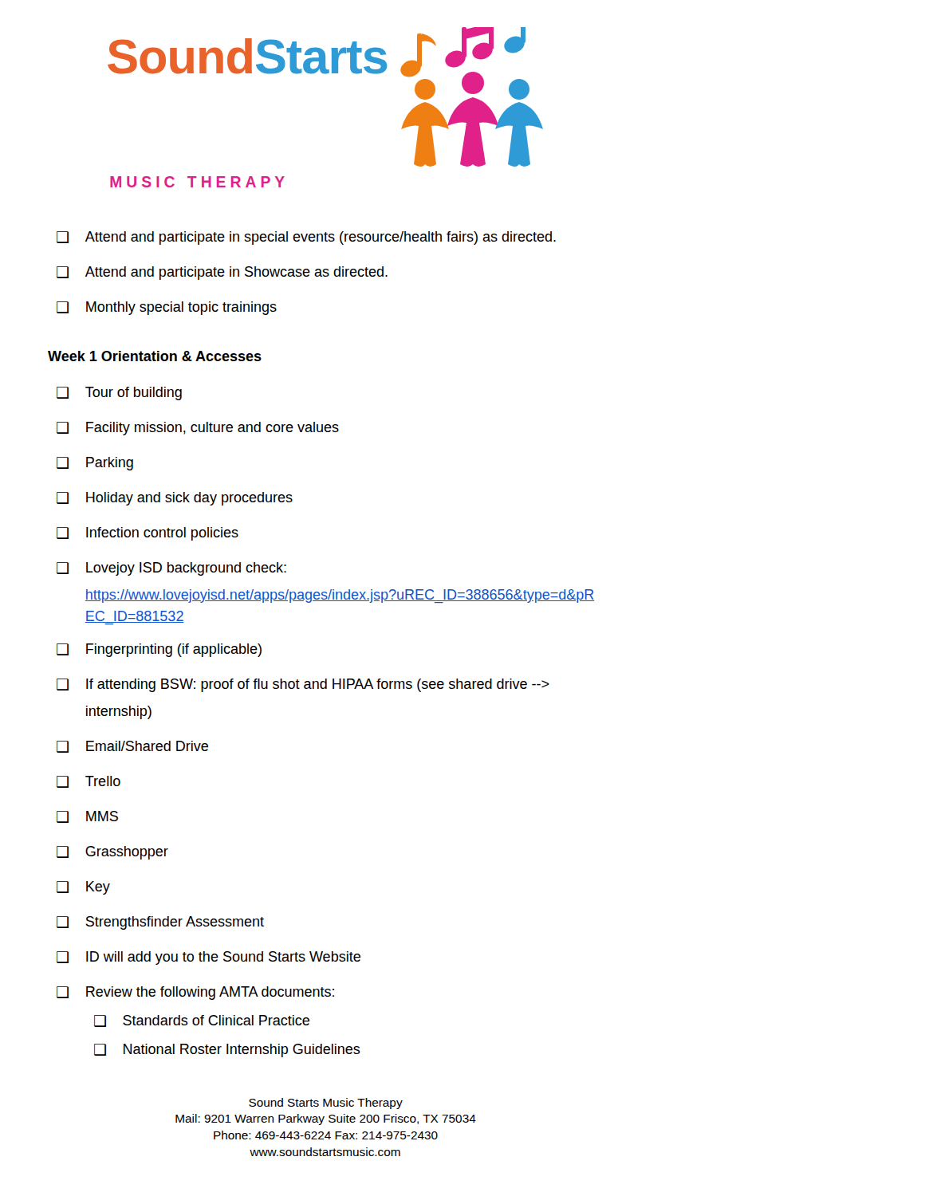Sound Starts
MUSIC THERAPY
Attend and participate in special events (resource/health fairs) as directed.
Attend and participate in Showcase as directed.
Monthly special topic trainings
Week 1 Orientation & Accesses
Tour of building
Facility mission, culture and core values
Parking
Holiday and sick day procedures
Infection control policies
Lovejoy ISD background check:
https://www.lovejoyisd.net/apps/pages/index.jsp?uREC_ID=388656&type=d&pREC_ID=881532
Fingerprinting (if applicable)
If attending BSW: proof of flu shot and HIPAA forms (see shared drive --> internship)
Email/Shared Drive
Trello
MMS
Grasshopper
Key
Strengthsfinder Assessment
ID will add you to the Sound Starts Website
Review the following AMTA documents:
Standards of Clinical Practice
National Roster Internship Guidelines
Sound Starts Music Therapy
Mail: 9201 Warren Parkway Suite 200 Frisco, TX 75034
Phone: 469-443-6224 Fax: 214-975-2430
www.soundstartsmusic.com